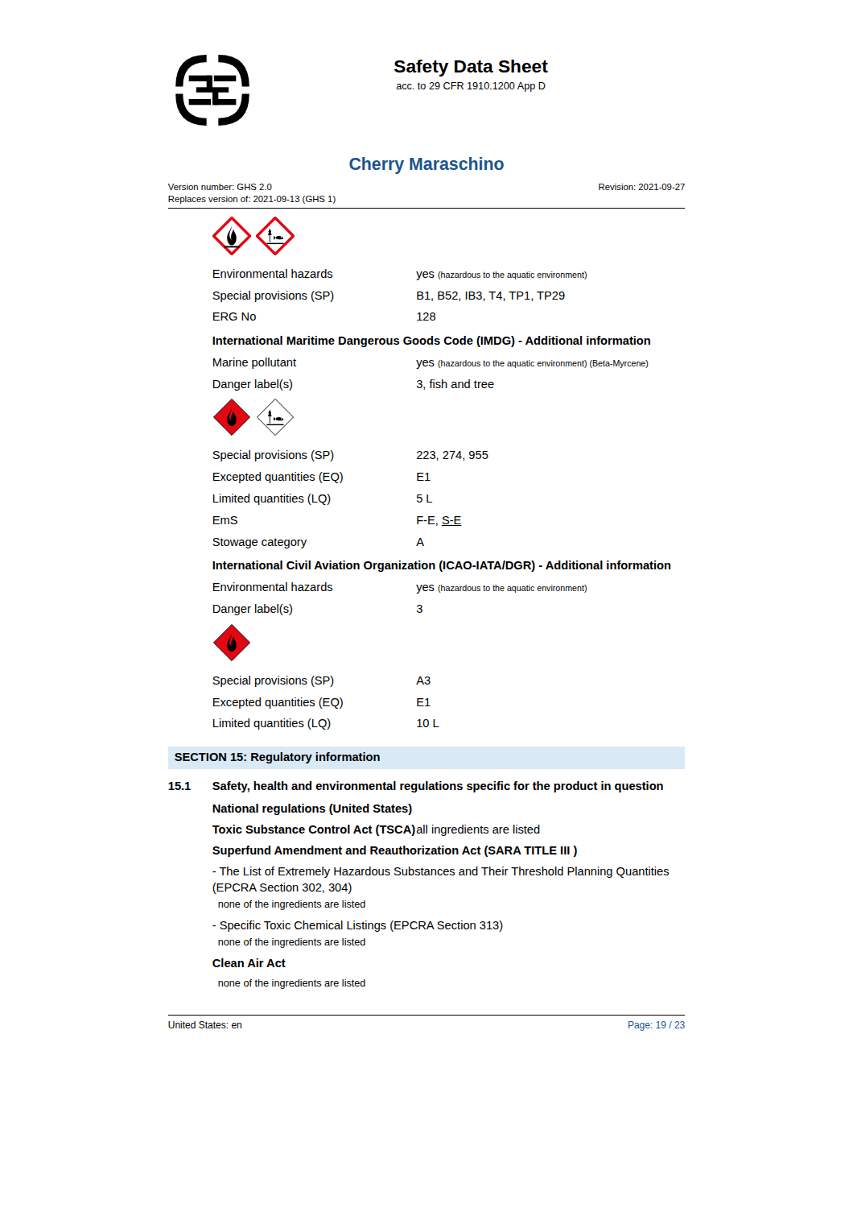Safety Data Sheet
acc. to 29 CFR 1910.1200 App D
Cherry Maraschino
Version number: GHS 2.0
Replaces version of: 2021-09-13 (GHS 1)
Revision: 2021-09-27
Environmental hazards
yes (hazardous to the aquatic environment)
Special provisions (SP)
B1, B52, IB3, T4, TP1, TP29
ERG No
128
International Maritime Dangerous Goods Code (IMDG) - Additional information
Marine pollutant
yes (hazardous to the aquatic environment) (Beta-Myrcene)
Danger label(s)
3, fish and tree
Special provisions (SP)
223, 274, 955
Excepted quantities (EQ)
E1
Limited quantities (LQ)
5 L
EmS
F-E, S-E
Stowage category
A
International Civil Aviation Organization (ICAO-IATA/DGR) - Additional information
Environmental hazards
yes (hazardous to the aquatic environment)
Danger label(s)
3
Special provisions (SP)
A3
Excepted quantities (EQ)
E1
Limited quantities (LQ)
10 L
SECTION 15: Regulatory information
15.1
Safety, health and environmental regulations specific for the product in question
National regulations (United States)
Toxic Substance Control Act (TSCA)
all ingredients are listed
Superfund Amendment and Reauthorization Act (SARA TITLE III )
- The List of Extremely Hazardous Substances and Their Threshold Planning Quantities (EPCRA Section 302, 304)
none of the ingredients are listed
- Specific Toxic Chemical Listings (EPCRA Section 313)
none of the ingredients are listed
Clean Air Act
none of the ingredients are listed
United States: en
Page: 19 / 23